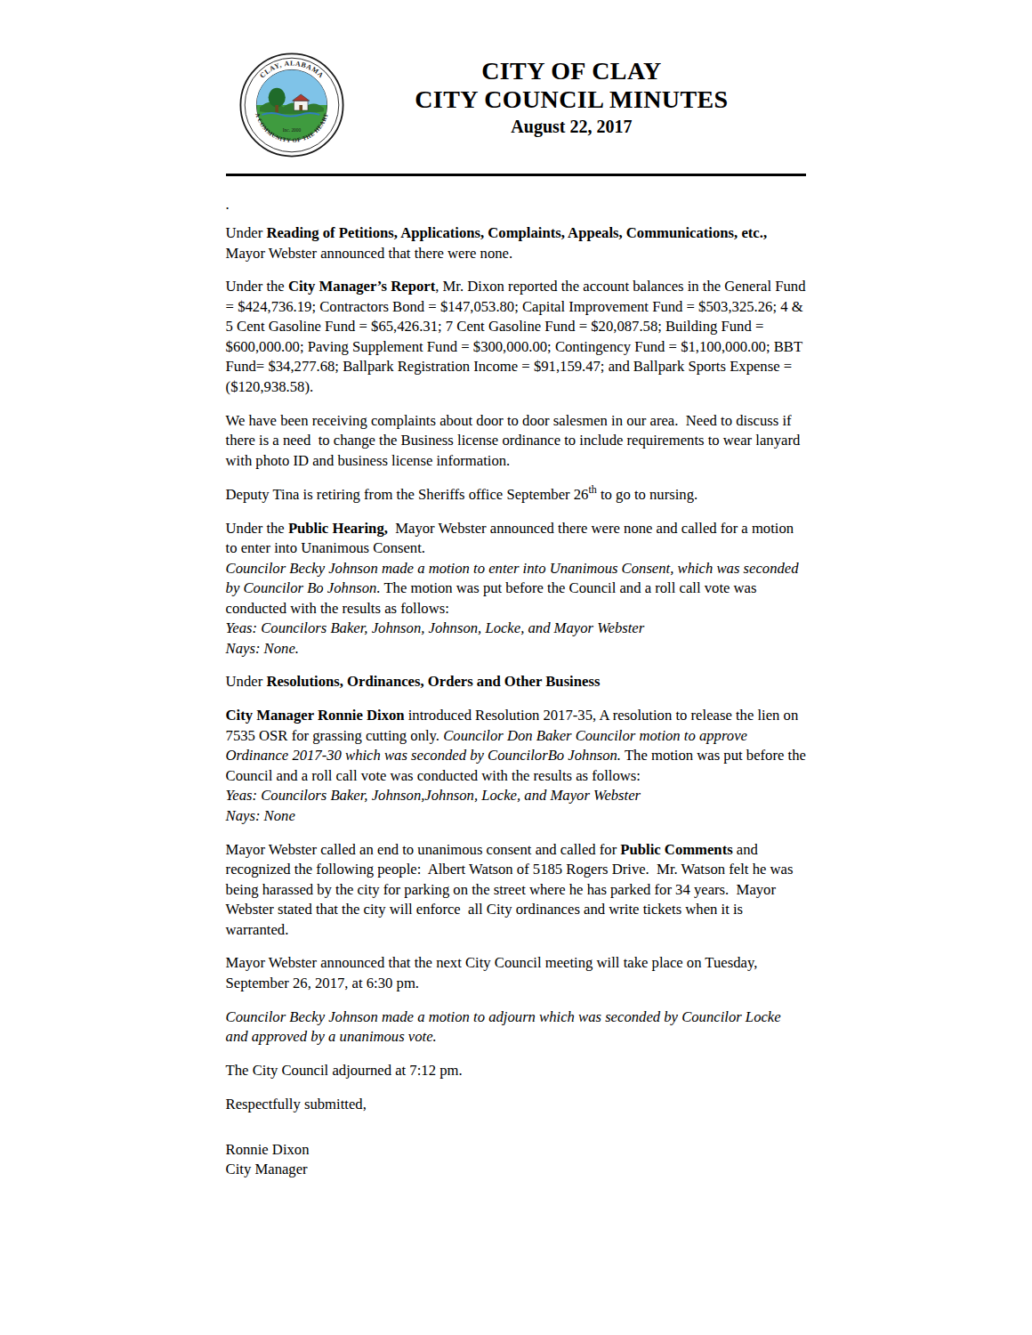CLAY, ALABAMA A COMMUNITY OF THE HEART Inc. 2000
CITY OF CLAY
CITY COUNCIL MINUTES
August 22, 2017
.
Under Reading of Petitions, Applications, Complaints, Appeals, Communications, etc., Mayor Webster announced that there were none.
Under the City Manager’s Report, Mr. Dixon reported the account balances in the General Fund = $424,736.19; Contractors Bond = $147,053.80; Capital Improvement Fund = $503,325.26; 4 & 5 Cent Gasoline Fund = $65,426.31; 7 Cent Gasoline Fund = $20,087.58; Building Fund = $600,000.00; Paving Supplement Fund = $300,000.00; Contingency Fund = $1,100,000.00; BBT Fund= $34,277.68; Ballpark Registration Income = $91,159.47; and Ballpark Sports Expense = ($120,938.58).
We have been receiving complaints about door to door salesmen in our area. Need to discuss if there is a need to change the Business license ordinance to include requirements to wear lanyard with photo ID and business license information.
Deputy Tina is retiring from the Sheriffs office September 26th to go to nursing.
Under the Public Hearing, Mayor Webster announced there were none and called for a motion to enter into Unanimous Consent.
Councilor Becky Johnson made a motion to enter into Unanimous Consent, which was seconded by Councilor Bo Johnson. The motion was put before the Council and a roll call vote was conducted with the results as follows:
Yeas: Councilors Baker, Johnson, Johnson, Locke, and Mayor Webster
Nays: None.
Under Resolutions, Ordinances, Orders and Other Business
City Manager Ronnie Dixon introduced Resolution 2017-35, A resolution to release the lien on 7535 OSR for grassing cutting only. Councilor Don Baker Councilor motion to approve Ordinance 2017-30 which was seconded by CouncilorBo Johnson. The motion was put before the Council and a roll call vote was conducted with the results as follows:
Yeas: Councilors Baker, Johnson,Johnson, Locke, and Mayor Webster
Nays: None
Mayor Webster called an end to unanimous consent and called for Public Comments and recognized the following people: Albert Watson of 5185 Rogers Drive. Mr. Watson felt he was being harassed by the city for parking on the street where he has parked for 34 years. Mayor Webster stated that the city will enforce all City ordinances and write tickets when it is warranted.
Mayor Webster announced that the next City Council meeting will take place on Tuesday, September 26, 2017, at 6:30 pm.
Councilor Becky Johnson made a motion to adjourn which was seconded by Councilor Locke and approved by a unanimous vote.
The City Council adjourned at 7:12 pm.
Respectfully submitted,
Ronnie Dixon
City Manager